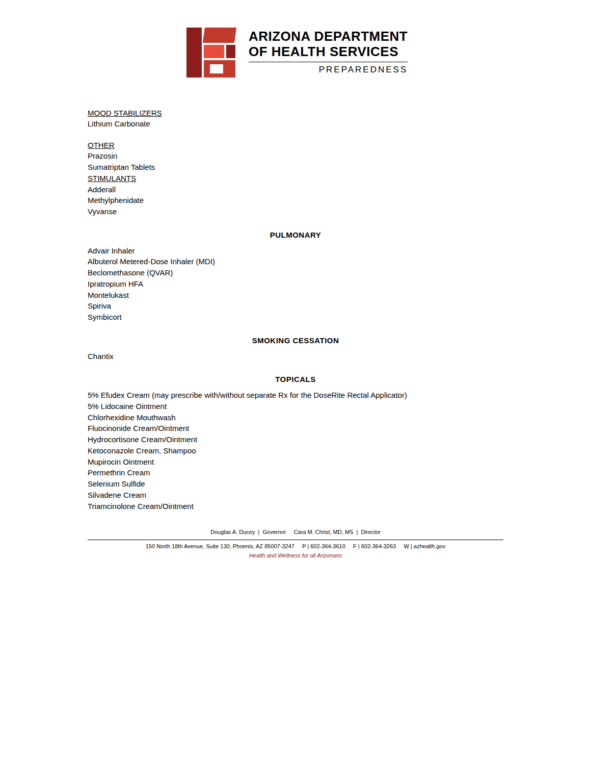ARIZONA DEPARTMENT
OF HEALTH SERVICES
PREPAREDNESS
MOOD STABILIZERS
Lithium Carbonate
OTHER
Prazosin
Sumatriptan Tablets
STIMULANTS
Adderall
Methylphenidate
Vyvanse
PULMONARY
Advair Inhaler
Albuterol Metered-Dose Inhaler (MDI)
Beclomethasone (QVAR)
Ipratropium HFA
Montelukast
Spiriva
Symbicort
SMOKING CESSATION
Chantix
TOPICALS
5% Efudex Cream (may prescribe with/without separate Rx for the DoseRite Rectal Applicator)
5% Lidocaine Ointment
Chlorhexidine Mouthwash
Fluocinonide Cream/Ointment
Hydrocortisone Cream/Ointment
Ketoconazole Cream, Shampoo
Mupirocin Ointment
Permethrin Cream
Selenium Sulfide
Silvadene Cream
Triamcinolone Cream/Ointment
Douglas A. Ducey | Governor Cara M. Christ, MD, MS | Director
150 North 18th Avenue, Suite 130, Phoenix, AZ 85007-3247 P | 602-364-3610 F | 602-364-3263 W | azhealth.gov
Health and Wellness for all Arizonans